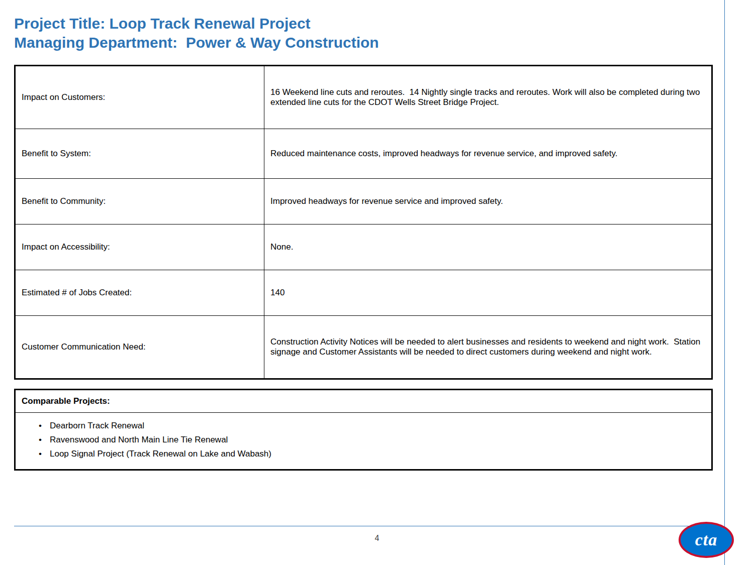Project Title: Loop Track Renewal Project
Managing Department: Power & Way Construction
| Impact on Customers: | 16 Weekend line cuts and reroutes. 14 Nightly single tracks and reroutes. Work will also be completed during two extended line cuts for the CDOT Wells Street Bridge Project. |
| Benefit to System: | Reduced maintenance costs, improved headways for revenue service, and improved safety. |
| Benefit to Community: | Improved headways for revenue service and improved safety. |
| Impact on Accessibility: | None. |
| Estimated # of Jobs Created: | 140 |
| Customer Communication Need: | Construction Activity Notices will be needed to alert businesses and residents to weekend and night work. Station signage and Customer Assistants will be needed to direct customers during weekend and night work. |
| Comparable Projects: |
| Dearborn Track Renewal Ravenswood and North Main Line Tie Renewal Loop Signal Project (Track Renewal on Lake and Wabash) |
4
cta